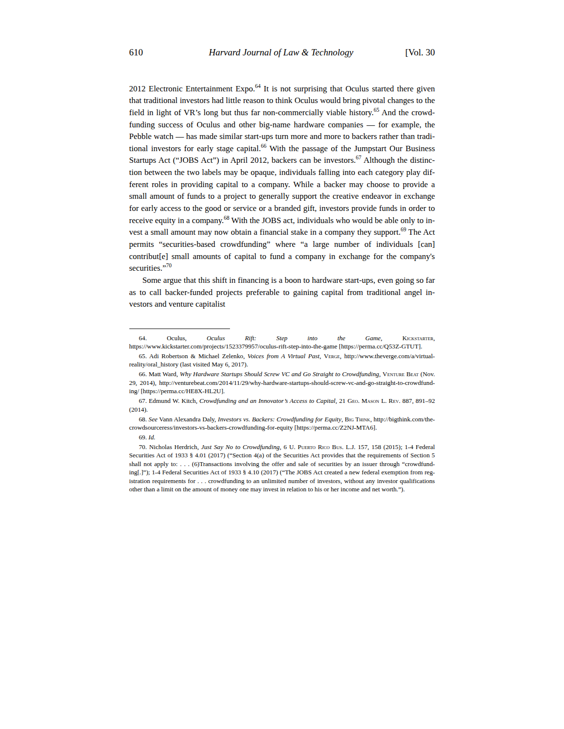610 Harvard Journal of Law & Technology [Vol. 30
2012 Electronic Entertainment Expo.64 It is not surprising that Oculus started there given that traditional investors had little reason to think Oculus would bring pivotal changes to the field in light of VR’s long but thus far non-commercially viable history.65 And the crowdfunding success of Oculus and other big-name hardware companies — for example, the Pebble watch — has made similar start-ups turn more and more to backers rather than traditional investors for early stage capital.66 With the passage of the Jumpstart Our Business Startups Act (“JOBS Act”) in April 2012, backers can be investors.67 Although the distinction between the two labels may be opaque, individuals falling into each category play different roles in providing capital to a company. While a backer may choose to provide a small amount of funds to a project to generally support the creative endeavor in exchange for early access to the good or service or a branded gift, investors provide funds in order to receive equity in a company.68 With the JOBS act, individuals who would be able only to invest a small amount may now obtain a financial stake in a company they support.69 The Act permits “securities-based crowdfunding” where “a large number of individuals [can] contribut[e] small amounts of capital to fund a company in exchange for the company's securities.”70
Some argue that this shift in financing is a boon to hardware start-ups, even going so far as to call backer-funded projects preferable to gaining capital from traditional angel investors and venture capitalist
64. Oculus, Oculus Rift: Step into the Game, Kickstarter, https://www.kickstarter.com/projects/1523379957/oculus-rift-step-into-the-game [https://perma.cc/Q53Z-GTUT].
65. Adi Robertson & Michael Zelenko, Voices from A Virtual Past, Verge, http://www.theverge.com/a/virtual-reality/oral_history (last visited May 6, 2017).
66. Matt Ward, Why Hardware Startups Should Screw VC and Go Straight to Crowdfunding, Venture Beat (Nov. 29, 2014), http://venturebeat.com/2014/11/29/why-hardware-startups-should-screw-vc-and-go-straight-to-crowdfunding/ [https://perma.cc/HE8X-HL2U].
67. Edmund W. Kitch, Crowdfunding and an Innovator’s Access to Capital, 21 Geo. Mason L. Rev. 887, 891–92 (2014).
68. See Vann Alexandra Daly, Investors vs. Backers: Crowdfunding for Equity, Big Think, http://bigthink.com/the-crowdsourceress/investors-vs-backers-crowdfunding-for-equity [https://perma.cc/Z2NJ-MTA6].
69. Id.
70. Nicholas Herdrich, Just Say No to Crowdfunding, 6 U. Puerto Rico Bus. L.J. 157, 158 (2015); 1-4 Federal Securities Act of 1933 § 4.01 (2017) (“Section 4(a) of the Securities Act provides that the requirements of Section 5 shall not apply to: . . . (6)Transactions involving the offer and sale of securities by an issuer through “crowdfunding[.]”); 1-4 Federal Securities Act of 1933 § 4.10 (2017) (“The JOBS Act created a new federal exemption from registration requirements for . . . crowdfunding to an unlimited number of investors, without any investor qualifications other than a limit on the amount of money one may invest in relation to his or her income and net worth.”).